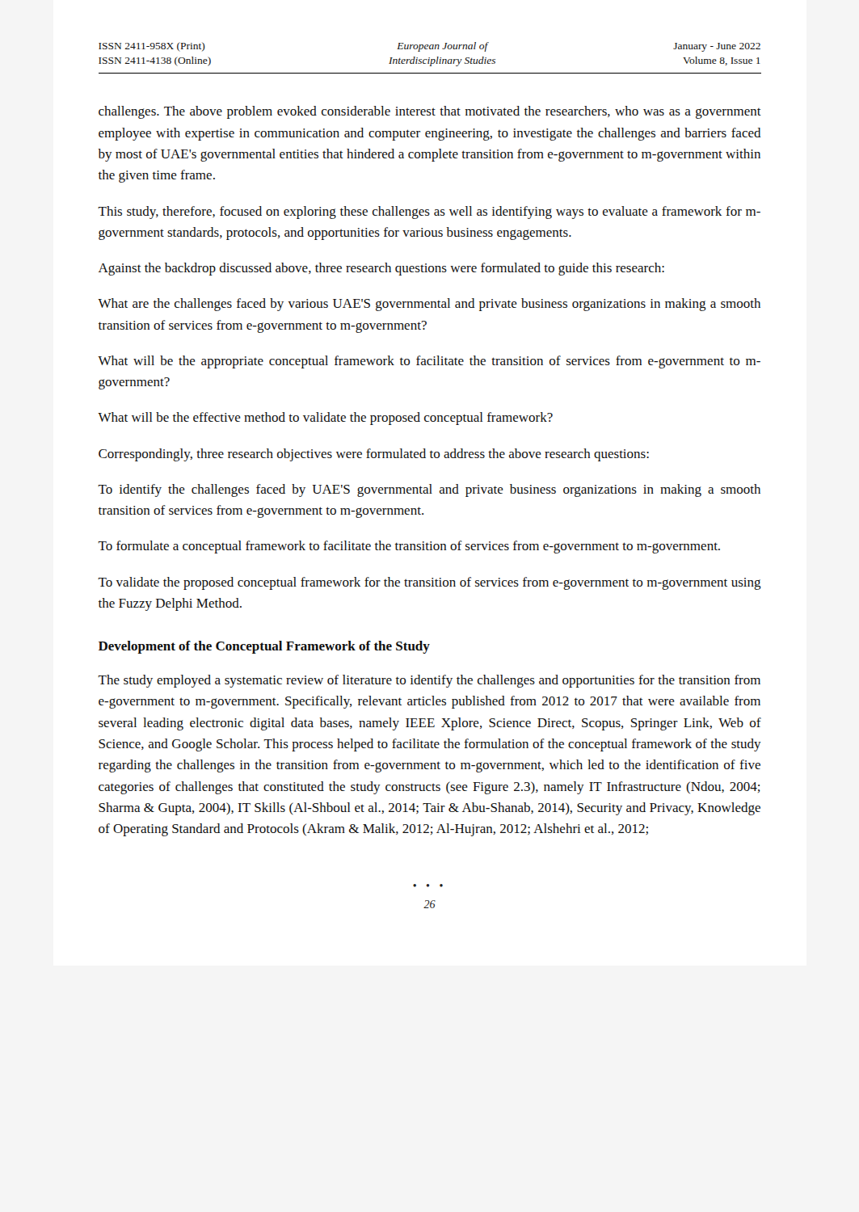ISSN 2411-958X (Print)
ISSN 2411-4138 (Online)
European Journal of
Interdisciplinary Studies
January - June 2022
Volume 8, Issue 1
challenges. The above problem evoked considerable interest that motivated the researchers, who was as a government employee with expertise in communication and computer engineering, to investigate the challenges and barriers faced by most of UAE's governmental entities that hindered a complete transition from e-government to m-government within the given time frame.
This study, therefore, focused on exploring these challenges as well as identifying ways to evaluate a framework for m-government standards, protocols, and opportunities for various business engagements.
Against the backdrop discussed above, three research questions were formulated to guide this research:
What are the challenges faced by various UAE'S governmental and private business organizations in making a smooth transition of services from e-government to m-government?
What will be the appropriate conceptual framework to facilitate the transition of services from e-government to m-government?
What will be the effective method to validate the proposed conceptual framework?
Correspondingly, three research objectives were formulated to address the above research questions:
To identify the challenges faced by UAE'S governmental and private business organizations in making a smooth transition of services from e-government to m-government.
To formulate a conceptual framework to facilitate the transition of services from e-government to m-government.
To validate the proposed conceptual framework for the transition of services from e-government to m-government using the Fuzzy Delphi Method.
Development of the Conceptual Framework of the Study
The study employed a systematic review of literature to identify the challenges and opportunities for the transition from e-government to m-government. Specifically, relevant articles published from 2012 to 2017 that were available from several leading electronic digital data bases, namely IEEE Xplore, Science Direct, Scopus, Springer Link, Web of Science, and Google Scholar. This process helped to facilitate the formulation of the conceptual framework of the study regarding the challenges in the transition from e-government to m-government, which led to the identification of five categories of challenges that constituted the study constructs (see Figure 2.3), namely IT Infrastructure (Ndou, 2004; Sharma & Gupta, 2004), IT Skills (Al-Shboul et al., 2014; Tair & Abu-Shanab, 2014), Security and Privacy, Knowledge of Operating Standard and Protocols (Akram & Malik, 2012; Al-Hujran, 2012; Alshehri et al., 2012;
• • • 26